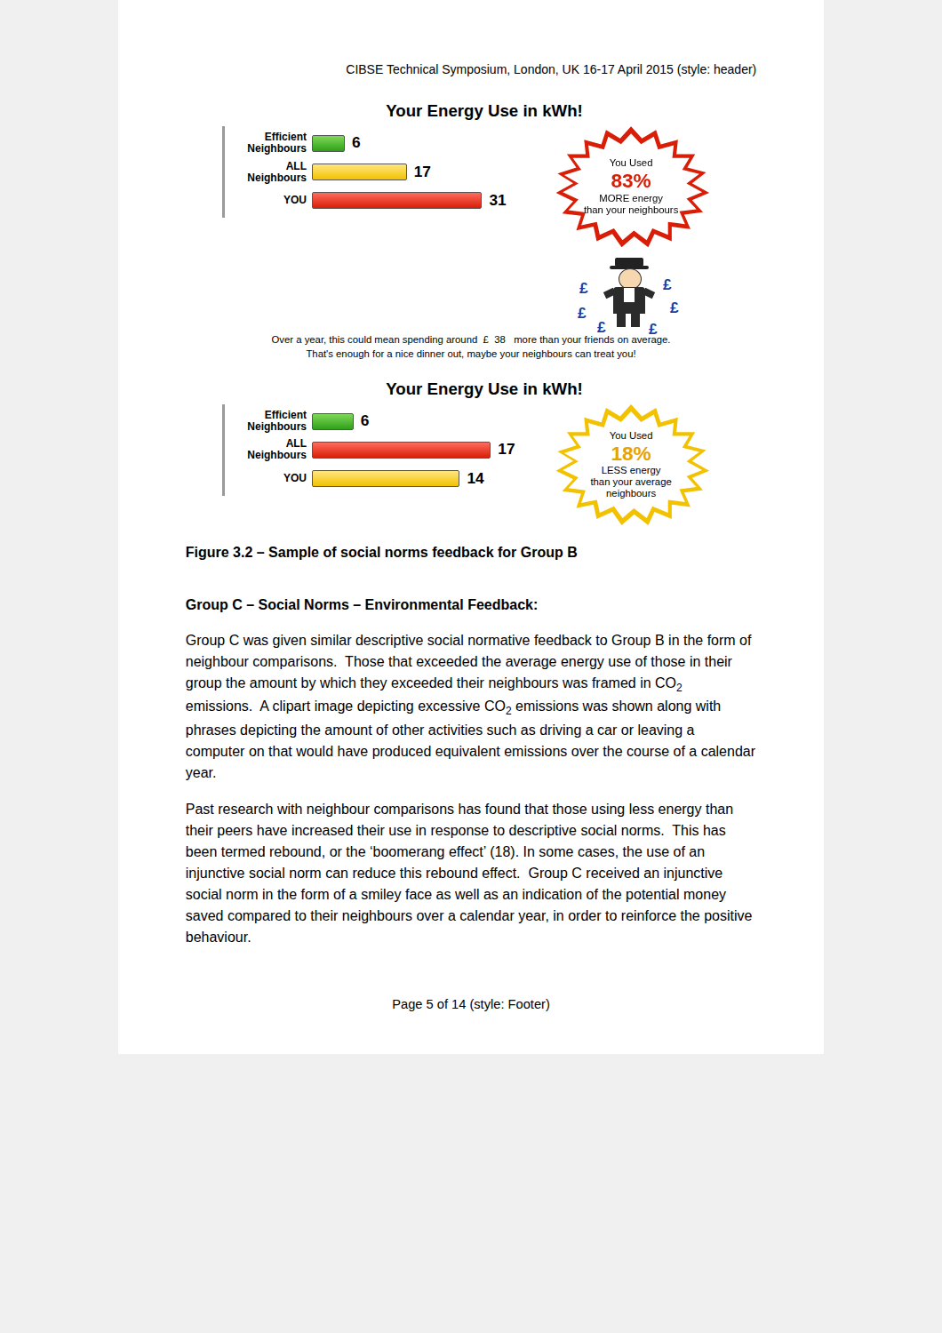CIBSE Technical Symposium, London, UK 16-17 April 2015 (style: header)
Your Energy Use in kWh!
Efficient
Neighbours
6
ALL
Neighbours
17
YOU
31
You Used 83% MORE energy
than your neighbours
£ £ £ £ £ £
Over a year, this could mean spending around £ 38 more than your friends on average.
That's enough for a nice dinner out, maybe your neighbours can treat you!
Your Energy Use in kWh!
Efficient
Neighbours
6
ALL
Neighbours
17
YOU
14
You Used 18% LESS energy
than your average
neighbours
Figure 3.2 – Sample of social norms feedback for Group B
Group C – Social Norms – Environmental Feedback:
Group C was given similar descriptive social normative feedback to Group B in the form of neighbour comparisons. Those that exceeded the average energy use of those in their group the amount by which they exceeded their neighbours was framed in CO2 emissions. A clipart image depicting excessive CO2 emissions was shown along with phrases depicting the amount of other activities such as driving a car or leaving a computer on that would have produced equivalent emissions over the course of a calendar year.
Past research with neighbour comparisons has found that those using less energy than their peers have increased their use in response to descriptive social norms. This has been termed rebound, or the ‘boomerang effect’ (18). In some cases, the use of an injunctive social norm can reduce this rebound effect. Group C received an injunctive social norm in the form of a smiley face as well as an indication of the potential money saved compared to their neighbours over a calendar year, in order to reinforce the positive behaviour.
Page 5 of 14 (style: Footer)